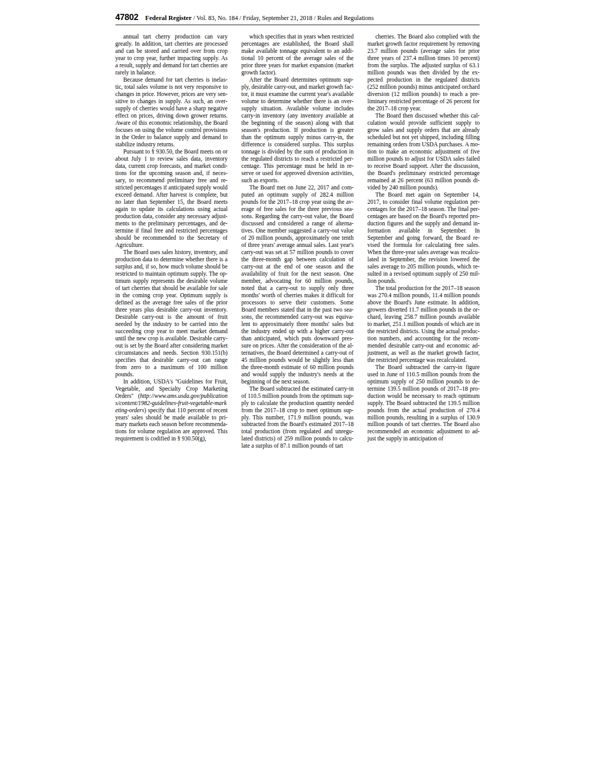47802
Federal Register / Vol. 83, No. 184 / Friday, September 21, 2018 / Rules and Regulations
annual tart cherry production can vary greatly. In addition, tart cherries are processed and can be stored and carried over from crop year to crop year, further impacting supply. As a result, supply and demand for tart cherries are rarely in balance.
Because demand for tart cherries is inelastic, total sales volume is not very responsive to changes in price. However, prices are very sensitive to changes in supply. As such, an oversupply of cherries would have a sharp negative effect on prices, driving down grower returns. Aware of this economic relationship, the Board focuses on using the volume control provisions in the Order to balance supply and demand to stabilize industry returns.
Pursuant to § 930.50, the Board meets on or about July 1 to review sales data, inventory data, current crop forecasts, and market conditions for the upcoming season and, if necessary, to recommend preliminary free and restricted percentages if anticipated supply would exceed demand. After harvest is complete, but no later than September 15, the Board meets again to update its calculations using actual production data, consider any necessary adjustments to the preliminary percentages, and determine if final free and restricted percentages should be recommended to the Secretary of Agriculture.
The Board uses sales history, inventory, and production data to determine whether there is a surplus and, if so, how much volume should be restricted to maintain optimum supply. The optimum supply represents the desirable volume of tart cherries that should be available for sale in the coming crop year. Optimum supply is defined as the average free sales of the prior three years plus desirable carry-out inventory. Desirable carry-out is the amount of fruit needed by the industry to be carried into the succeeding crop year to meet market demand until the new crop is available. Desirable carry-out is set by the Board after considering market circumstances and needs. Section 930.151(b) specifies that desirable carry-out can range from zero to a maximum of 100 million pounds.
In addition, USDA's ''Guidelines for Fruit, Vegetable, and Specialty Crop Marketing Orders'' (http://www.ams.usda.gov/publications/content/1982-guidelines-fruit-vegetable-marketing-orders) specify that 110 percent of recent years' sales should be made available to primary markets each season before recommendations for volume regulation are approved. This requirement is codified in § 930.50(g),
which specifies that in years when restricted percentages are established, the Board shall make available tonnage equivalent to an additional 10 percent of the average sales of the prior three years for market expansion (market growth factor).
After the Board determines optimum supply, desirable carry-out, and market growth factor, it must examine the current year's available volume to determine whether there is an oversupply situation. Available volume includes carry-in inventory (any inventory available at the beginning of the season) along with that season's production. If production is greater than the optimum supply minus carry-in, the difference is considered surplus. This surplus tonnage is divided by the sum of production in the regulated districts to reach a restricted percentage. This percentage must be held in reserve or used for approved diversion activities, such as exports.
The Board met on June 22, 2017 and computed an optimum supply of 282.4 million pounds for the 2017–18 crop year using the average of free sales for the three previous seasons. Regarding the carry-out value, the Board discussed and considered a range of alternatives. One member suggested a carry-out value of 20 million pounds, approximately one tenth of three years' average annual sales. Last year's carry-out was set at 57 million pounds to cover the three-month gap between calculation of carry-out at the end of one season and the availability of fruit for the next season. One member, advocating for 60 million pounds, noted that a carry-out to supply only three months' worth of cherries makes it difficult for processors to serve their customers. Some Board members stated that in the past two seasons, the recommended carry-out was equivalent to approximately three months' sales but the industry ended up with a higher carry-out than anticipated, which puts downward pressure on prices. After the consideration of the alternatives, the Board determined a carry-out of 45 million pounds would be slightly less than the three-month estimate of 60 million pounds and would supply the industry's needs at the beginning of the next season.
The Board subtracted the estimated carry-in of 110.5 million pounds from the optimum supply to calculate the production quantity needed from the 2017–18 crop to meet optimum supply. This number, 171.9 million pounds, was subtracted from the Board's estimated 2017–18 total production (from regulated and unregulated districts) of 259 million pounds to calculate a surplus of 87.1 million pounds of tart
cherries. The Board also complied with the market growth factor requirement by removing 23.7 million pounds (average sales for prior three years of 237.4 million times 10 percent) from the surplus. The adjusted surplus of 63.1 million pounds was then divided by the expected production in the regulated districts (252 million pounds) minus anticipated orchard diversion (12 million pounds) to reach a preliminary restricted percentage of 26 percent for the 2017–18 crop year.
The Board then discussed whether this calculation would provide sufficient supply to grow sales and supply orders that are already scheduled but not yet shipped, including filling remaining orders from USDA purchases. A motion to make an economic adjustment of five million pounds to adjust for USDA sales failed to receive Board support. After the discussion, the Board's preliminary restricted percentage remained at 26 percent (63 million pounds divided by 240 million pounds).
The Board met again on September 14, 2017, to consider final volume regulation percentages for the 2017–18 season. The final percentages are based on the Board's reported production figures and the supply and demand information available in September. In September and going forward, the Board revised the formula for calculating free sales. When the three-year sales average was recalculated in September, the revision lowered the sales average to 205 million pounds, which resulted in a revised optimum supply of 250 million pounds.
The total production for the 2017–18 season was 270.4 million pounds, 11.4 million pounds above the Board's June estimate. In addition, growers diverted 11.7 million pounds in the orchard, leaving 258.7 million pounds available to market, 251.1 million pounds of which are in the restricted districts. Using the actual production numbers, and accounting for the recommended desirable carry-out and economic adjustment, as well as the market growth factor, the restricted percentage was recalculated.
The Board subtracted the carry-in figure used in June of 110.5 million pounds from the optimum supply of 250 million pounds to determine 139.5 million pounds of 2017–18 production would be necessary to reach optimum supply. The Board subtracted the 139.5 million pounds from the actual production of 270.4 million pounds, resulting in a surplus of 130.9 million pounds of tart cherries. The Board also recommended an economic adjustment to adjust the supply in anticipation of